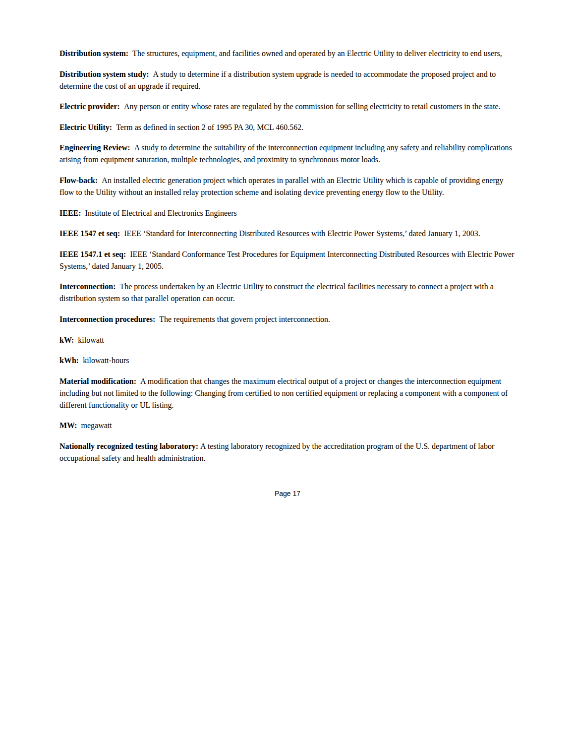Distribution system:
The structures, equipment, and facilities owned and operated by an Electric Utility to deliver electricity to end users,
Distribution system study:
A study to determine if a distribution system upgrade is needed to accommodate the proposed project and to determine the cost of an upgrade if required.
Electric provider:
Any person or entity whose rates are regulated by the commission for selling electricity to retail customers in the state.
Electric Utility:
Term as defined in section 2 of 1995 PA 30, MCL 460.562.
Engineering Review:
A study to determine the suitability of the interconnection equipment including any safety and reliability complications arising from equipment saturation, multiple technologies, and proximity to synchronous motor loads.
Flow-back:
An installed electric generation project which operates in parallel with an Electric Utility which is capable of providing energy flow to the Utility without an installed relay protection scheme and isolating device preventing energy flow to the Utility.
IEEE:
Institute of Electrical and Electronics Engineers
IEEE 1547 et seq:
IEEE ‘Standard for Interconnecting Distributed Resources with Electric Power Systems,’ dated January 1, 2003.
IEEE 1547.1 et seq:
IEEE ‘Standard Conformance Test Procedures for Equipment Interconnecting Distributed Resources with Electric Power Systems,’ dated January 1, 2005.
Interconnection:
The process undertaken by an Electric Utility to construct the electrical facilities necessary to connect a project with a distribution system so that parallel operation can occur.
Interconnection procedures:
The requirements that govern project interconnection.
kW:
kilowatt
kWh:
kilowatt-hours
Material modification:
A modification that changes the maximum electrical output of a project or changes the interconnection equipment including but not limited to the following: Changing from certified to non certified equipment or replacing a component with a component of different functionality or UL listing.
MW:
megawatt
Nationally recognized testing laboratory:
A testing laboratory recognized by the accreditation program of the U.S. department of labor occupational safety and health administration.
Page 17